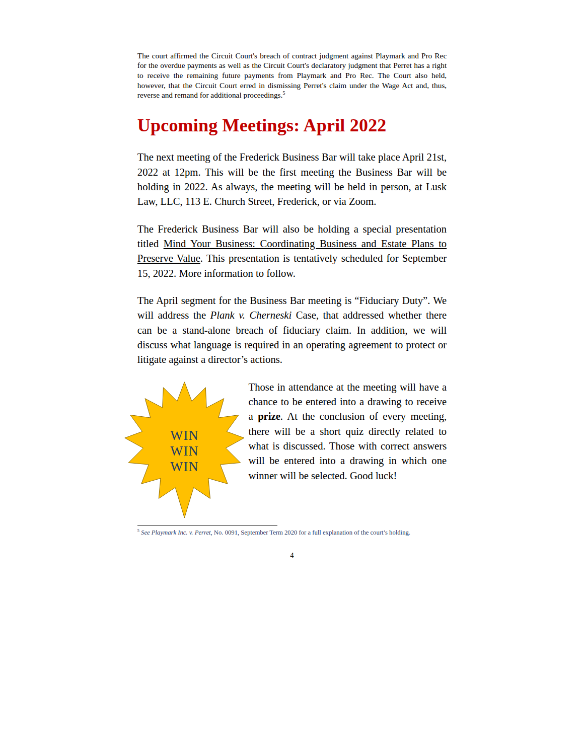The court affirmed the Circuit Court's breach of contract judgment against Playmark and Pro Rec for the overdue payments as well as the Circuit Court's declaratory judgment that Perret has a right to receive the remaining future payments from Playmark and Pro Rec. The Court also held, however, that the Circuit Court erred in dismissing Perret's claim under the Wage Act and, thus, reverse and remand for additional proceedings.5
Upcoming Meetings: April 2022
The next meeting of the Frederick Business Bar will take place April 21st, 2022 at 12pm. This will be the first meeting the Business Bar will be holding in 2022. As always, the meeting will be held in person, at Lusk Law, LLC, 113 E. Church Street, Frederick, or via Zoom.
The Frederick Business Bar will also be holding a special presentation titled Mind Your Business: Coordinating Business and Estate Plans to Preserve Value. This presentation is tentatively scheduled for September 15, 2022. More information to follow.
The April segment for the Business Bar meeting is “Fiduciary Duty”. We will address the Plank v. Cherneski Case, that addressed whether there can be a stand-alone breach of fiduciary claim. In addition, we will discuss what language is required in an operating agreement to protect or litigate against a director’s actions.
WIN WIN WIN
Those in attendance at the meeting will have a chance to be entered into a drawing to receive a prize. At the conclusion of every meeting, there will be a short quiz directly related to what is discussed. Those with correct answers will be entered into a drawing in which one winner will be selected. Good luck!
5 See Playmark Inc. v. Perret, No. 0091, September Term 2020 for a full explanation of the court’s holding.
4